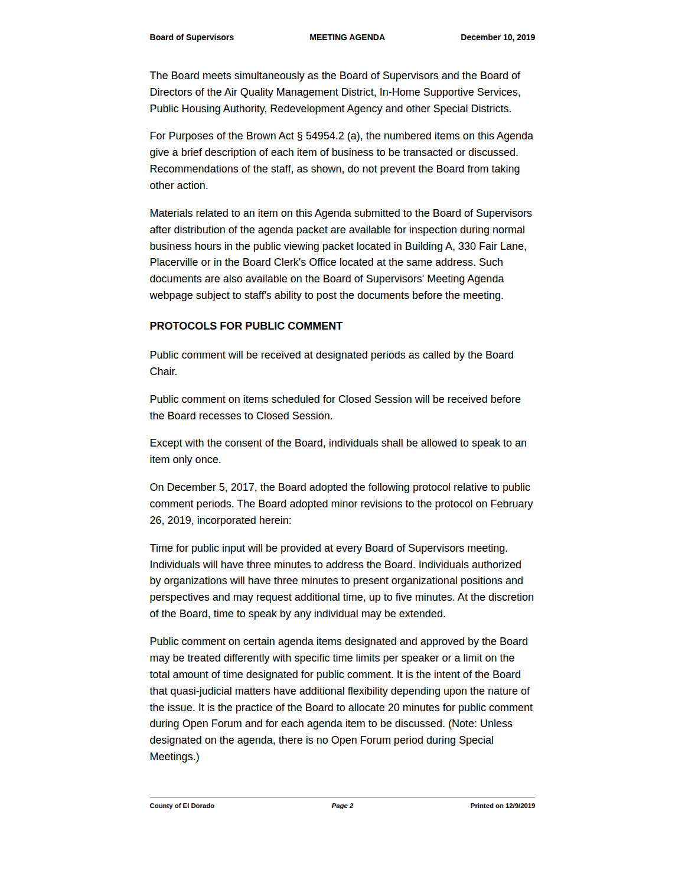Board of Supervisors
MEETING AGENDA
December 10, 2019
The Board meets simultaneously as the Board of Supervisors and the Board of Directors of the Air Quality Management District, In-Home Supportive Services, Public Housing Authority, Redevelopment Agency and other Special Districts.
For Purposes of the Brown Act § 54954.2 (a), the numbered items on this Agenda give a brief description of each item of business to be transacted or discussed. Recommendations of the staff, as shown, do not prevent the Board from taking other action.
Materials related to an item on this Agenda submitted to the Board of Supervisors after distribution of the agenda packet are available for inspection during normal business hours in the public viewing packet located in Building A, 330 Fair Lane, Placerville or in the Board Clerk's Office located at the same address. Such documents are also available on the Board of Supervisors' Meeting Agenda webpage subject to staff's ability to post the documents before the meeting.
PROTOCOLS FOR PUBLIC COMMENT
Public comment will be received at designated periods as called by the Board Chair.
Public comment on items scheduled for Closed Session will be received before the Board recesses to Closed Session.
Except with the consent of the Board, individuals shall be allowed to speak to an item only once.
On December 5, 2017, the Board adopted the following protocol relative to public comment periods. The Board adopted minor revisions to the protocol on February 26, 2019, incorporated herein:
Time for public input will be provided at every Board of Supervisors meeting. Individuals will have three minutes to address the Board. Individuals authorized by organizations will have three minutes to present organizational positions and perspectives and may request additional time, up to five minutes. At the discretion of the Board, time to speak by any individual may be extended.
Public comment on certain agenda items designated and approved by the Board may be treated differently with specific time limits per speaker or a limit on the total amount of time designated for public comment. It is the intent of the Board that quasi-judicial matters have additional flexibility depending upon the nature of the issue. It is the practice of the Board to allocate 20 minutes for public comment during Open Forum and for each agenda item to be discussed. (Note: Unless designated on the agenda, there is no Open Forum period during Special Meetings.)
County of El Dorado
Page 2
Printed on 12/9/2019